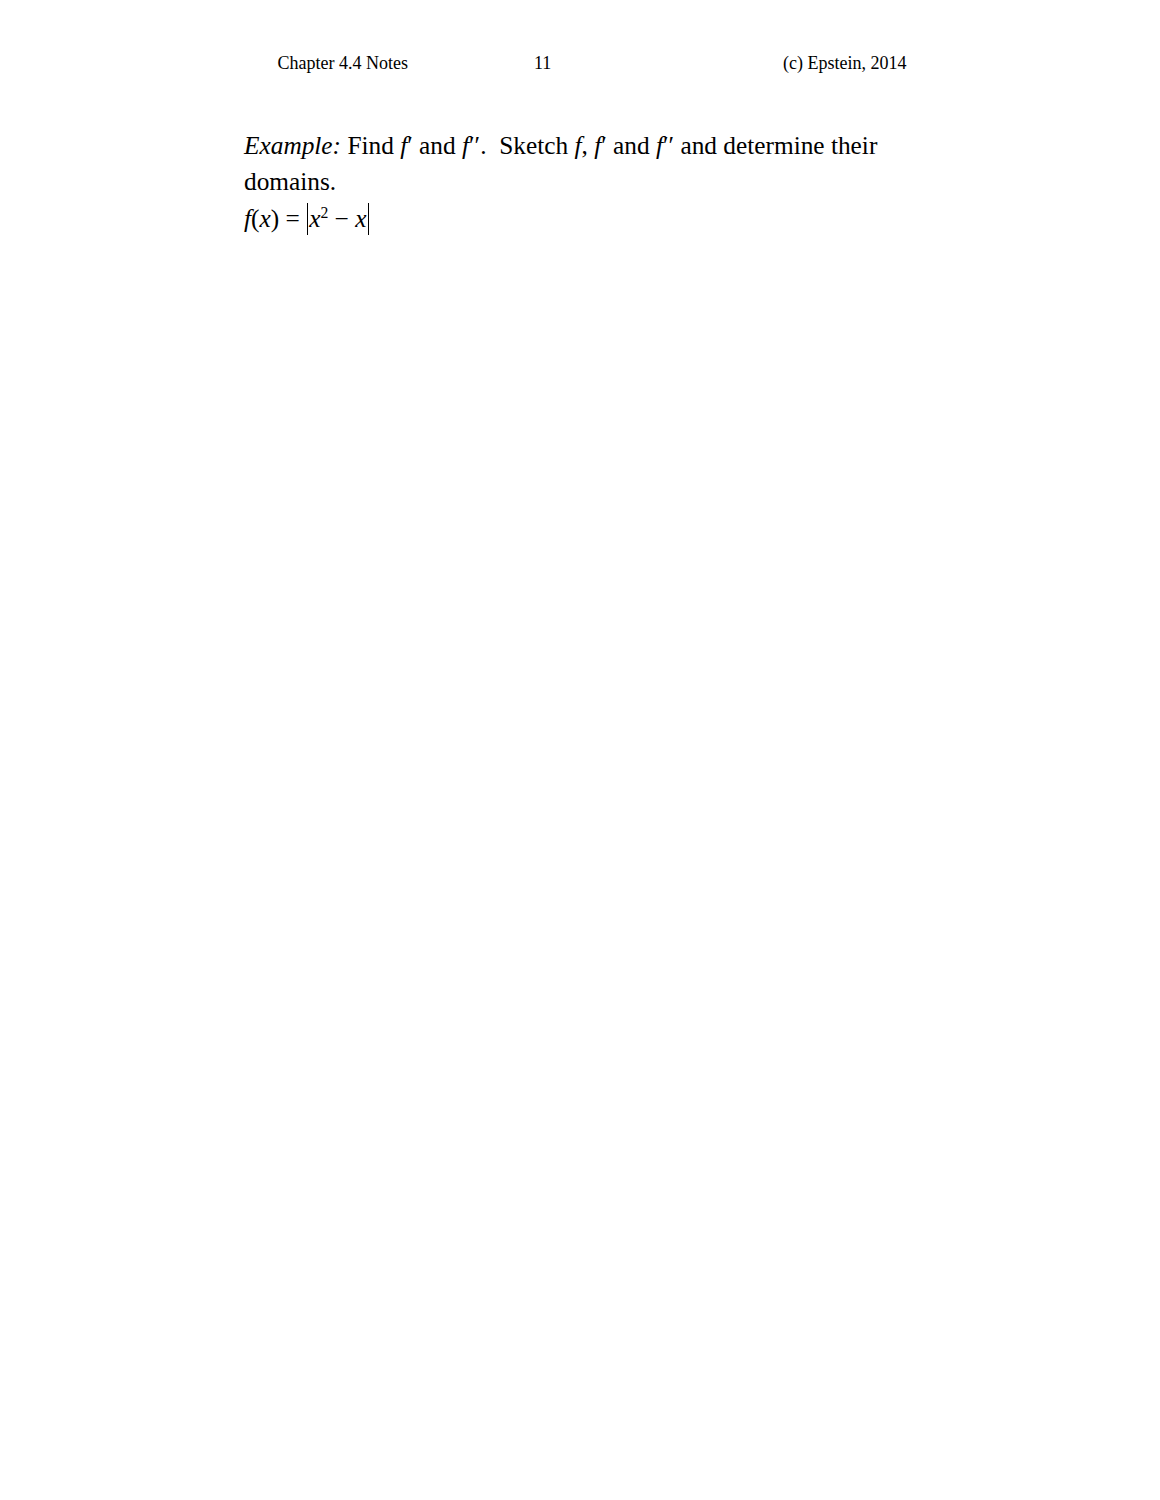Chapter 4.4 Notes
11
(c) Epstein, 2014
Example: Find f′ and f′′. Sketch f, f′ and f′′ and determine their domains.
f(x) = x2 − x